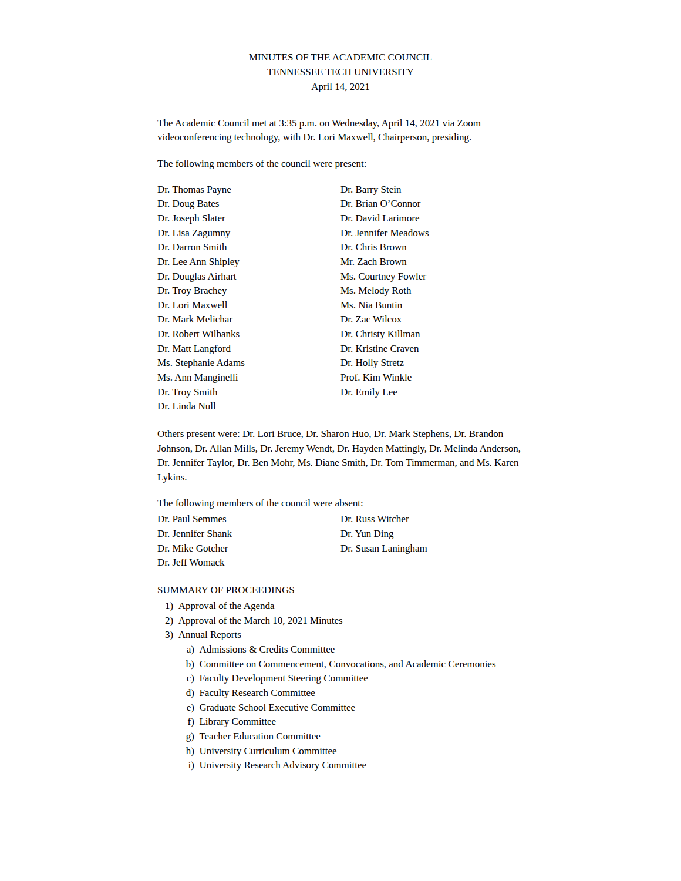MINUTES OF THE ACADEMIC COUNCIL
TENNESSEE TECH UNIVERSITY
April 14, 2021
The Academic Council met at 3:35 p.m. on Wednesday, April 14, 2021 via Zoom videoconferencing technology, with Dr. Lori Maxwell, Chairperson, presiding.
The following members of the council were present:
| Dr. Thomas Payne Dr. Doug Bates Dr. Joseph Slater Dr. Lisa Zagumny Dr. Darron Smith Dr. Lee Ann Shipley Dr. Douglas Airhart Dr. Troy Brachey Dr. Lori Maxwell Dr. Mark Melichar Dr. Robert Wilbanks Dr. Matt Langford Ms. Stephanie Adams Ms. Ann Manginelli Dr. Troy Smith Dr. Linda Null | Dr. Barry Stein Dr. Brian O’Connor Dr. David Larimore Dr. Jennifer Meadows Dr. Chris Brown Mr. Zach Brown Ms. Courtney Fowler Ms. Melody Roth Ms. Nia Buntin Dr. Zac Wilcox Dr. Christy Killman Dr. Kristine Craven Dr. Holly Stretz Prof. Kim Winkle Dr. Emily Lee |
Others present were: Dr. Lori Bruce, Dr. Sharon Huo, Dr. Mark Stephens, Dr. Brandon Johnson, Dr. Allan Mills, Dr. Jeremy Wendt, Dr. Hayden Mattingly, Dr. Melinda Anderson, Dr. Jennifer Taylor, Dr. Ben Mohr, Ms. Diane Smith, Dr. Tom Timmerman, and Ms. Karen Lykins.
The following members of the council were absent:
| Dr. Paul Semmes Dr. Jennifer Shank Dr. Mike Gotcher Dr. Jeff Womack | Dr. Russ Witcher Dr. Yun Ding Dr. Susan Laningham |
SUMMARY OF PROCEEDINGS
Approval of the Agenda
Approval of the March 10, 2021 Minutes
Annual Reports
Admissions & Credits Committee
Committee on Commencement, Convocations, and Academic Ceremonies
Faculty Development Steering Committee
Faculty Research Committee
Graduate School Executive Committee
Library Committee
Teacher Education Committee
University Curriculum Committee
University Research Advisory Committee